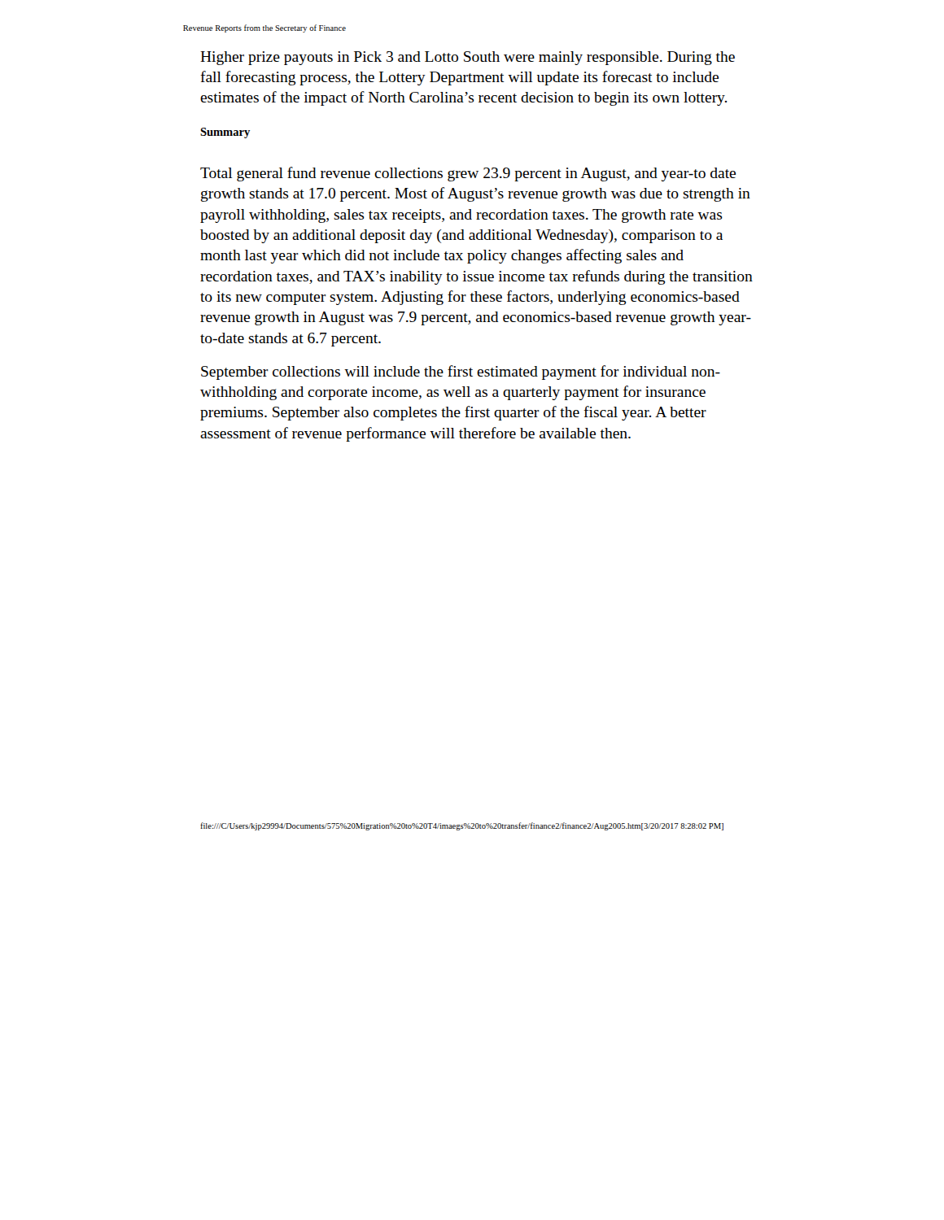Revenue Reports from the Secretary of Finance
Higher prize payouts in Pick 3 and Lotto South were mainly responsible. During the fall forecasting process, the Lottery Department will update its forecast to include estimates of the impact of North Carolina’s recent decision to begin its own lottery.
Summary
Total general fund revenue collections grew 23.9 percent in August, and year-to date growth stands at 17.0 percent. Most of August’s revenue growth was due to strength in payroll withholding, sales tax receipts, and recordation taxes. The growth rate was boosted by an additional deposit day (and additional Wednesday), comparison to a month last year which did not include tax policy changes affecting sales and recordation taxes, and TAX’s inability to issue income tax refunds during the transition to its new computer system. Adjusting for these factors, underlying economics-based revenue growth in August was 7.9 percent, and economics-based revenue growth year-to-date stands at 6.7 percent.
September collections will include the first estimated payment for individual non-withholding and corporate income, as well as a quarterly payment for insurance premiums. September also completes the first quarter of the fiscal year. A better assessment of revenue performance will therefore be available then.
file:///C/Users/kjp29994/Documents/575%20Migration%20to%20T4/imaegs%20to%20transfer/finance2/finance2/Aug2005.htm[3/20/2017 8:28:02 PM]